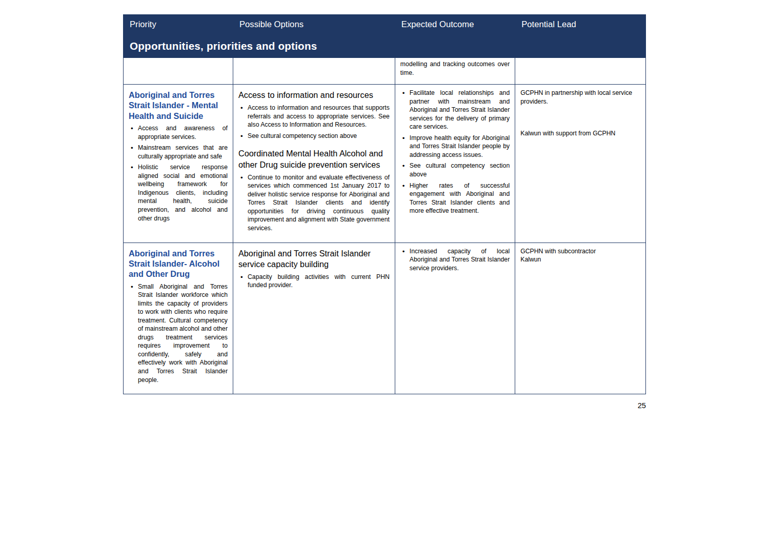| Opportunities, priorities and options |
| Priority | Possible Options | Expected Outcome | Potential Lead |
| | | modelling and tracking outcomes over time. | |
| Aboriginal and Torres Strait Islander - Mental Health and Suicide Access and awareness of appropriate services. Mainstream services that are culturally appropriate and safe Holistic service response aligned social and emotional wellbeing framework for Indigenous clients, including mental health, suicide prevention, and alcohol and other drugs | Access to information and resources Access to information and resources that supports referrals and access to appropriate services. See also Access to Information and Resources. See cultural competency section above Coordinated Mental Health Alcohol and other Drug suicide prevention services Continue to monitor and evaluate effectiveness of services which commenced 1st January 2017 to deliver holistic service response for Aboriginal and Torres Strait Islander clients and identify opportunities for driving continuous quality improvement and alignment with State government services. | Facilitate local relationships and partner with mainstream and Aboriginal and Torres Strait Islander services for the delivery of primary care services. Improve health equity for Aboriginal and Torres Strait Islander people by addressing access issues. See cultural competency section above Higher rates of successful engagement with Aboriginal and Torres Strait Islander clients and more effective treatment. | GCPHN in partnership with local service providers. Kalwun with support from GCPHN |
| Aboriginal and Torres Strait Islander- Alcohol and Other Drug Small Aboriginal and Torres Strait Islander workforce which limits the capacity of providers to work with clients who require treatment. Cultural competency of mainstream alcohol and other drugs treatment services requires improvement to confidently, safely and effectively work with Aboriginal and Torres Strait Islander people. | Aboriginal and Torres Strait Islander service capacity building Capacity building activities with current PHN funded provider. | Increased capacity of local Aboriginal and Torres Strait Islander service providers. | GCPHN with subcontractor Kalwun |
25